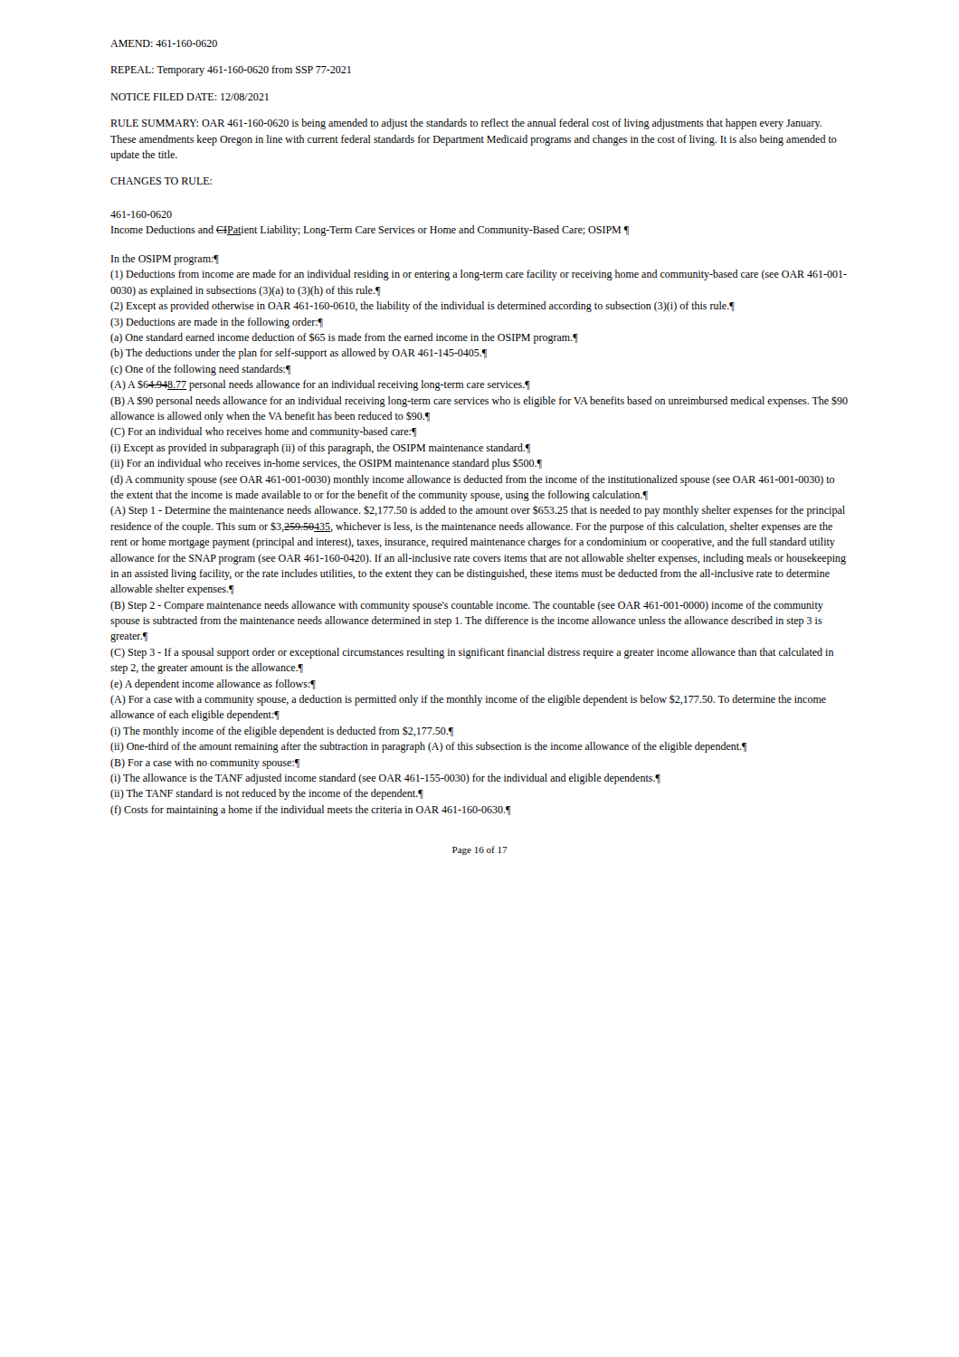AMEND: 461-160-0620
REPEAL: Temporary 461-160-0620 from SSP 77-2021
NOTICE FILED DATE: 12/08/2021
RULE SUMMARY: OAR 461-160-0620 is being amended to adjust the standards to reflect the annual federal cost of living adjustments that happen every January. These amendments keep Oregon in line with current federal standards for Department Medicaid programs and changes in the cost of living. It is also being amended to update the title.
CHANGES TO RULE:
461-160-0620
Income Deductions and CIPatient Liability; Long-Term Care Services or Home and Community-Based Care; OSIPM ¶
In the OSIPM program:¶
(1) Deductions from income are made for an individual residing in or entering a long-term care facility or receiving home and community-based care (see OAR 461-001-0030) as explained in subsections (3)(a) to (3)(h) of this rule.¶
(2) Except as provided otherwise in OAR 461-160-0610, the liability of the individual is determined according to subsection (3)(i) of this rule.¶
(3) Deductions are made in the following order:¶
(a) One standard earned income deduction of $65 is made from the earned income in the OSIPM program.¶
(b) The deductions under the plan for self-support as allowed by OAR 461-145-0405.¶
(c) One of the following need standards:¶
(A) A $64.948.77 personal needs allowance for an individual receiving long-term care services.¶
(B) A $90 personal needs allowance for an individual receiving long-term care services who is eligible for VA benefits based on unreimbursed medical expenses. The $90 allowance is allowed only when the VA benefit has been reduced to $90.¶
(C) For an individual who receives home and community-based care:¶
(i) Except as provided in subparagraph (ii) of this paragraph, the OSIPM maintenance standard.¶
(ii) For an individual who receives in-home services, the OSIPM maintenance standard plus $500.¶
(d) A community spouse (see OAR 461-001-0030) monthly income allowance is deducted from the income of the institutionalized spouse (see OAR 461-001-0030) to the extent that the income is made available to or for the benefit of the community spouse, using the following calculation.¶
(A) Step 1 - Determine the maintenance needs allowance. $2,177.50 is added to the amount over $653.25 that is needed to pay monthly shelter expenses for the principal residence of the couple. This sum or $3,259.50435, whichever is less, is the maintenance needs allowance. For the purpose of this calculation, shelter expenses are the rent or home mortgage payment (principal and interest), taxes, insurance, required maintenance charges for a condominium or cooperative, and the full standard utility allowance for the SNAP program (see OAR 461-160-0420). If an all-inclusive rate covers items that are not allowable shelter expenses, including meals or housekeeping in an assisted living facility, or the rate includes utilities, to the extent they can be distinguished, these items must be deducted from the all-inclusive rate to determine allowable shelter expenses.¶
(B) Step 2 - Compare maintenance needs allowance with community spouse's countable income. The countable (see OAR 461-001-0000) income of the community spouse is subtracted from the maintenance needs allowance determined in step 1. The difference is the income allowance unless the allowance described in step 3 is greater.¶
(C) Step 3 - If a spousal support order or exceptional circumstances resulting in significant financial distress require a greater income allowance than that calculated in step 2, the greater amount is the allowance.¶
(e) A dependent income allowance as follows:¶
(A) For a case with a community spouse, a deduction is permitted only if the monthly income of the eligible dependent is below $2,177.50. To determine the income allowance of each eligible dependent:¶
(i) The monthly income of the eligible dependent is deducted from $2,177.50.¶
(ii) One-third of the amount remaining after the subtraction in paragraph (A) of this subsection is the income allowance of the eligible dependent.¶
(B) For a case with no community spouse:¶
(i) The allowance is the TANF adjusted income standard (see OAR 461-155-0030) for the individual and eligible dependents.¶
(ii) The TANF standard is not reduced by the income of the dependent.¶
(f) Costs for maintaining a home if the individual meets the criteria in OAR 461-160-0630.¶
Page 16 of 17